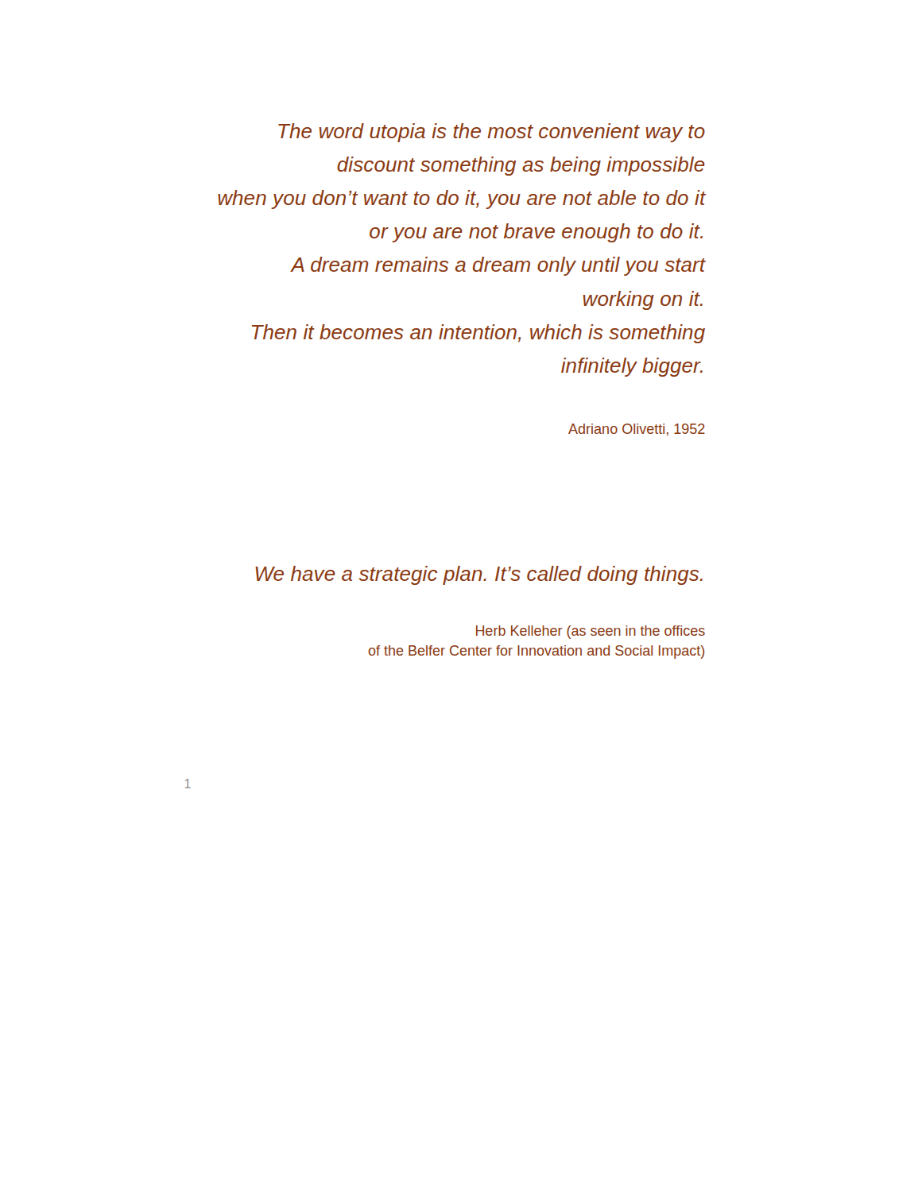The word utopia is the most convenient way to discount something as being impossible
when you don’t want to do it, you are not able to do it or you are not brave enough to do it.
A dream remains a dream only until you start working on it.
Then it becomes an intention, which is something infinitely bigger.
Adriano Olivetti, 1952
We have a strategic plan. It’s called doing things.
Herb Kelleher (as seen in the offices
of the Belfer Center for Innovation and Social Impact)
1